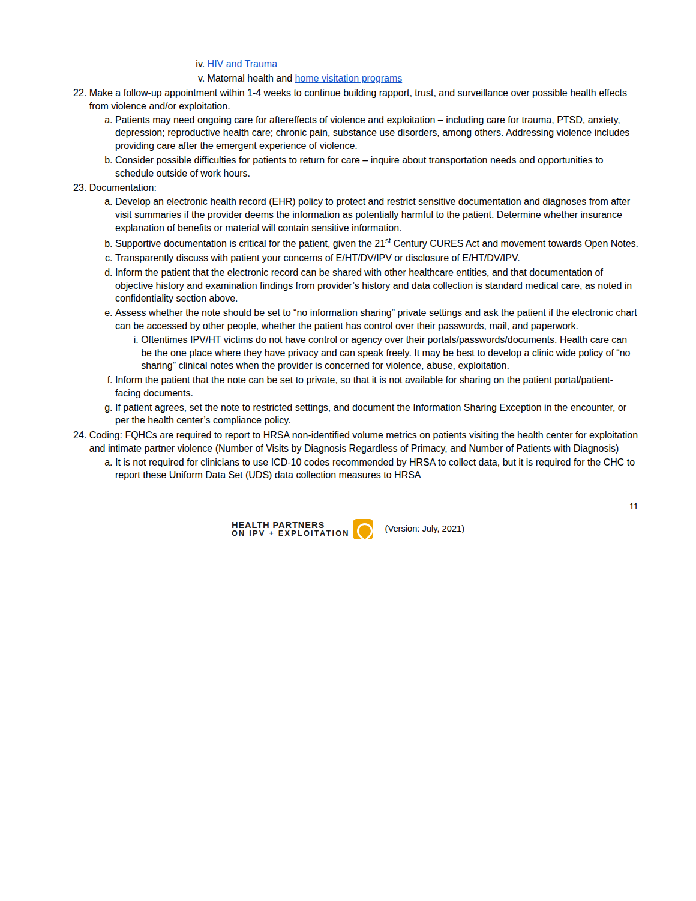HIV and Trauma
Maternal health and home visitation programs
Make a follow-up appointment within 1-4 weeks to continue building rapport, trust, and surveillance over possible health effects from violence and/or exploitation.
Patients may need ongoing care for aftereffects of violence and exploitation – including care for trauma, PTSD, anxiety, depression; reproductive health care; chronic pain, substance use disorders, among others. Addressing violence includes providing care after the emergent experience of violence.
Consider possible difficulties for patients to return for care – inquire about transportation needs and opportunities to schedule outside of work hours.
Documentation:
Develop an electronic health record (EHR) policy to protect and restrict sensitive documentation and diagnoses from after visit summaries if the provider deems the information as potentially harmful to the patient. Determine whether insurance explanation of benefits or material will contain sensitive information.
Supportive documentation is critical for the patient, given the 21st Century CURES Act and movement towards Open Notes.
Transparently discuss with patient your concerns of E/HT/DV/IPV or disclosure of E/HT/DV/IPV.
Inform the patient that the electronic record can be shared with other healthcare entities, and that documentation of objective history and examination findings from provider’s history and data collection is standard medical care, as noted in confidentiality section above.
Assess whether the note should be set to “no information sharing” private settings and ask the patient if the electronic chart can be accessed by other people, whether the patient has control over their passwords, mail, and paperwork.
Oftentimes IPV/HT victims do not have control or agency over their portals/passwords/documents. Health care can be the one place where they have privacy and can speak freely. It may be best to develop a clinic wide policy of “no sharing” clinical notes when the provider is concerned for violence, abuse, exploitation.
Inform the patient that the note can be set to private, so that it is not available for sharing on the patient portal/patient-facing documents.
If patient agrees, set the note to restricted settings, and document the Information Sharing Exception in the encounter, or per the health center’s compliance policy.
Coding: FQHCs are required to report to HRSA non-identified volume metrics on patients visiting the health center for exploitation and intimate partner violence (Number of Visits by Diagnosis Regardless of Primacy, and Number of Patients with Diagnosis)
It is not required for clinicians to use ICD-10 codes recommended by HRSA to collect data, but it is required for the CHC to report these Uniform Data Set (UDS) data collection measures to HRSA
11
HEALTH PARTNERS
ON IPV + EXPLOITATION
(Version: July, 2021)